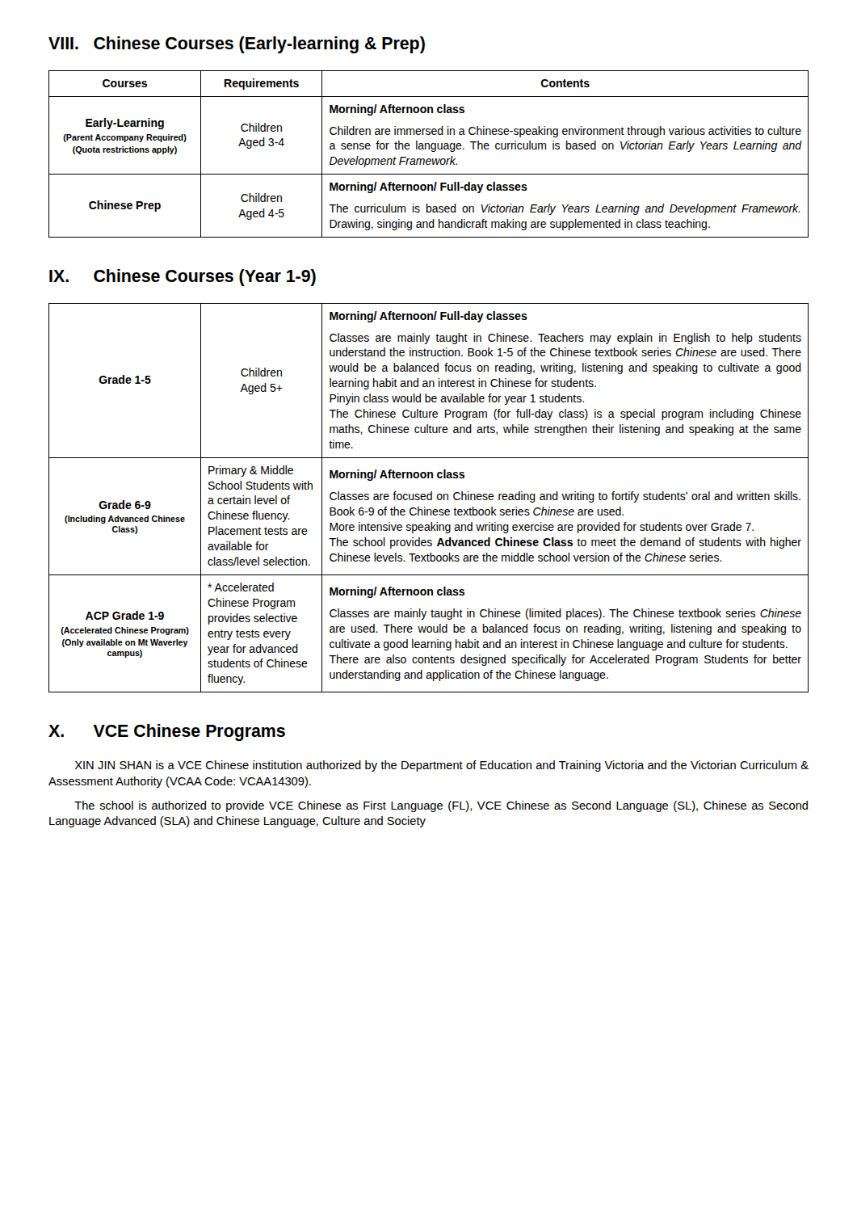VIII. Chinese Courses (Early-learning & Prep)
| Courses | Requirements | Contents |
| --- | --- | --- |
| Early-Learning (Parent Accompany Required) (Quota restrictions apply) | Children Aged 3-4 | Morning/ Afternoon class Children are immersed in a Chinese-speaking environment through various activities to culture a sense for the language. The curriculum is based on Victorian Early Years Learning and Development Framework. |
| Chinese Prep | Children Aged 4-5 | Morning/ Afternoon/ Full-day classes The curriculum is based on Victorian Early Years Learning and Development Framework. Drawing, singing and handicraft making are supplemented in class teaching. |
IX. Chinese Courses (Year 1-9)
| Grade 1-5 | Children Aged 5+ | Morning/ Afternoon/ Full-day classes Classes are mainly taught in Chinese. Teachers may explain in English to help students understand the instruction. Book 1-5 of the Chinese textbook series Chinese are used. There would be a balanced focus on reading, writing, listening and speaking to cultivate a good learning habit and an interest in Chinese for students. Pinyin class would be available for year 1 students. The Chinese Culture Program (for full-day class) is a special program including Chinese maths, Chinese culture and arts, while strengthen their listening and speaking at the same time. |
| Grade 6-9 (Including Advanced Chinese Class) | Primary & Middle School Students with a certain level of Chinese fluency. Placement tests are available for class/level selection. | Morning/ Afternoon class Classes are focused on Chinese reading and writing to fortify students' oral and written skills. Book 6-9 of the Chinese textbook series Chinese are used. More intensive speaking and writing exercise are provided for students over Grade 7. The school provides Advanced Chinese Class to meet the demand of students with higher Chinese levels. Textbooks are the middle school version of the Chinese series. |
| ACP Grade 1-9 (Accelerated Chinese Program) (Only available on Mt Waverley campus) | * Accelerated Chinese Program provides selective entry tests every year for advanced students of Chinese fluency. | Morning/ Afternoon class Classes are mainly taught in Chinese (limited places). The Chinese textbook series Chinese are used. There would be a balanced focus on reading, writing, listening and speaking to cultivate a good learning habit and an interest in Chinese language and culture for students. There are also contents designed specifically for Accelerated Program Students for better understanding and application of the Chinese language. |
X. VCE Chinese Programs
XIN JIN SHAN is a VCE Chinese institution authorized by the Department of Education and Training Victoria and the Victorian Curriculum & Assessment Authority (VCAA Code: VCAA14309).
The school is authorized to provide VCE Chinese as First Language (FL), VCE Chinese as Second Language (SL), Chinese as Second Language Advanced (SLA) and Chinese Language, Culture and Society